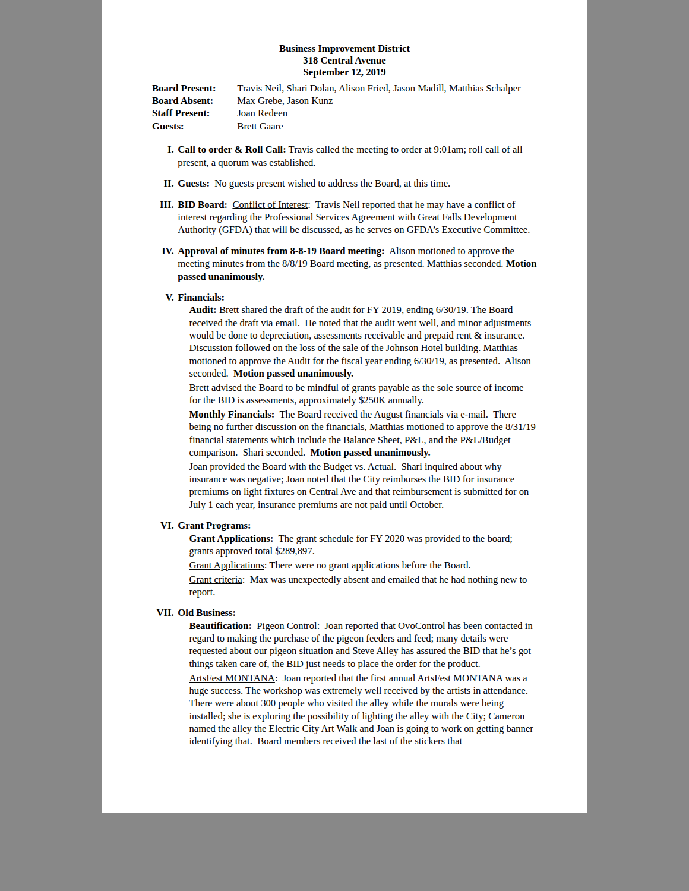Business Improvement District 318 Central Avenue September 12, 2019
Board Present: Travis Neil, Shari Dolan, Alison Fried, Jason Madill, Matthias Schalper Board Absent: Max Grebe, Jason Kunz Staff Present: Joan Redeen Guests: Brett Gaare
I. Call to order & Roll Call: Travis called the meeting to order at 9:01am; roll call of all present, a quorum was established.
II. Guests: No guests present wished to address the Board, at this time.
III. BID Board: Conflict of Interest: Travis Neil reported that he may have a conflict of interest regarding the Professional Services Agreement with Great Falls Development Authority (GFDA) that will be discussed, as he serves on GFDA’s Executive Committee.
IV. Approval of minutes from 8-8-19 Board meeting: Alison motioned to approve the meeting minutes from the 8/8/19 Board meeting, as presented. Matthias seconded. Motion passed unanimously.
V. Financials:
Audit: Brett shared the draft of the audit for FY 2019, ending 6/30/19. The Board received the draft via email. He noted that the audit went well, and minor adjustments would be done to depreciation, assessments receivable and prepaid rent & insurance. Discussion followed on the loss of the sale of the Johnson Hotel building. Matthias motioned to approve the Audit for the fiscal year ending 6/30/19, as presented. Alison seconded. Motion passed unanimously.
Brett advised the Board to be mindful of grants payable as the sole source of income for the BID is assessments, approximately $250K annually.
Monthly Financials: The Board received the August financials via e-mail. There being no further discussion on the financials, Matthias motioned to approve the 8/31/19 financial statements which include the Balance Sheet, P&L, and the P&L/Budget comparison. Shari seconded. Motion passed unanimously.
Joan provided the Board with the Budget vs. Actual. Shari inquired about why insurance was negative; Joan noted that the City reimburses the BID for insurance premiums on light fixtures on Central Ave and that reimbursement is submitted for on July 1 each year, insurance premiums are not paid until October.
VI. Grant Programs:
Grant Applications: The grant schedule for FY 2020 was provided to the board; grants approved total $289,897.
Grant Applications: There were no grant applications before the Board.
Grant criteria: Max was unexpectedly absent and emailed that he had nothing new to report.
VII. Old Business:
Beautification: Pigeon Control: Joan reported that OvoControl has been contacted in regard to making the purchase of the pigeon feeders and feed; many details were requested about our pigeon situation and Steve Alley has assured the BID that he’s got things taken care of, the BID just needs to place the order for the product.
ArtsFest MONTANA: Joan reported that the first annual ArtsFest MONTANA was a huge success. The workshop was extremely well received by the artists in attendance. There were about 300 people who visited the alley while the murals were being installed; she is exploring the possibility of lighting the alley with the City; Cameron named the alley the Electric City Art Walk and Joan is going to work on getting banner identifying that. Board members received the last of the stickers that